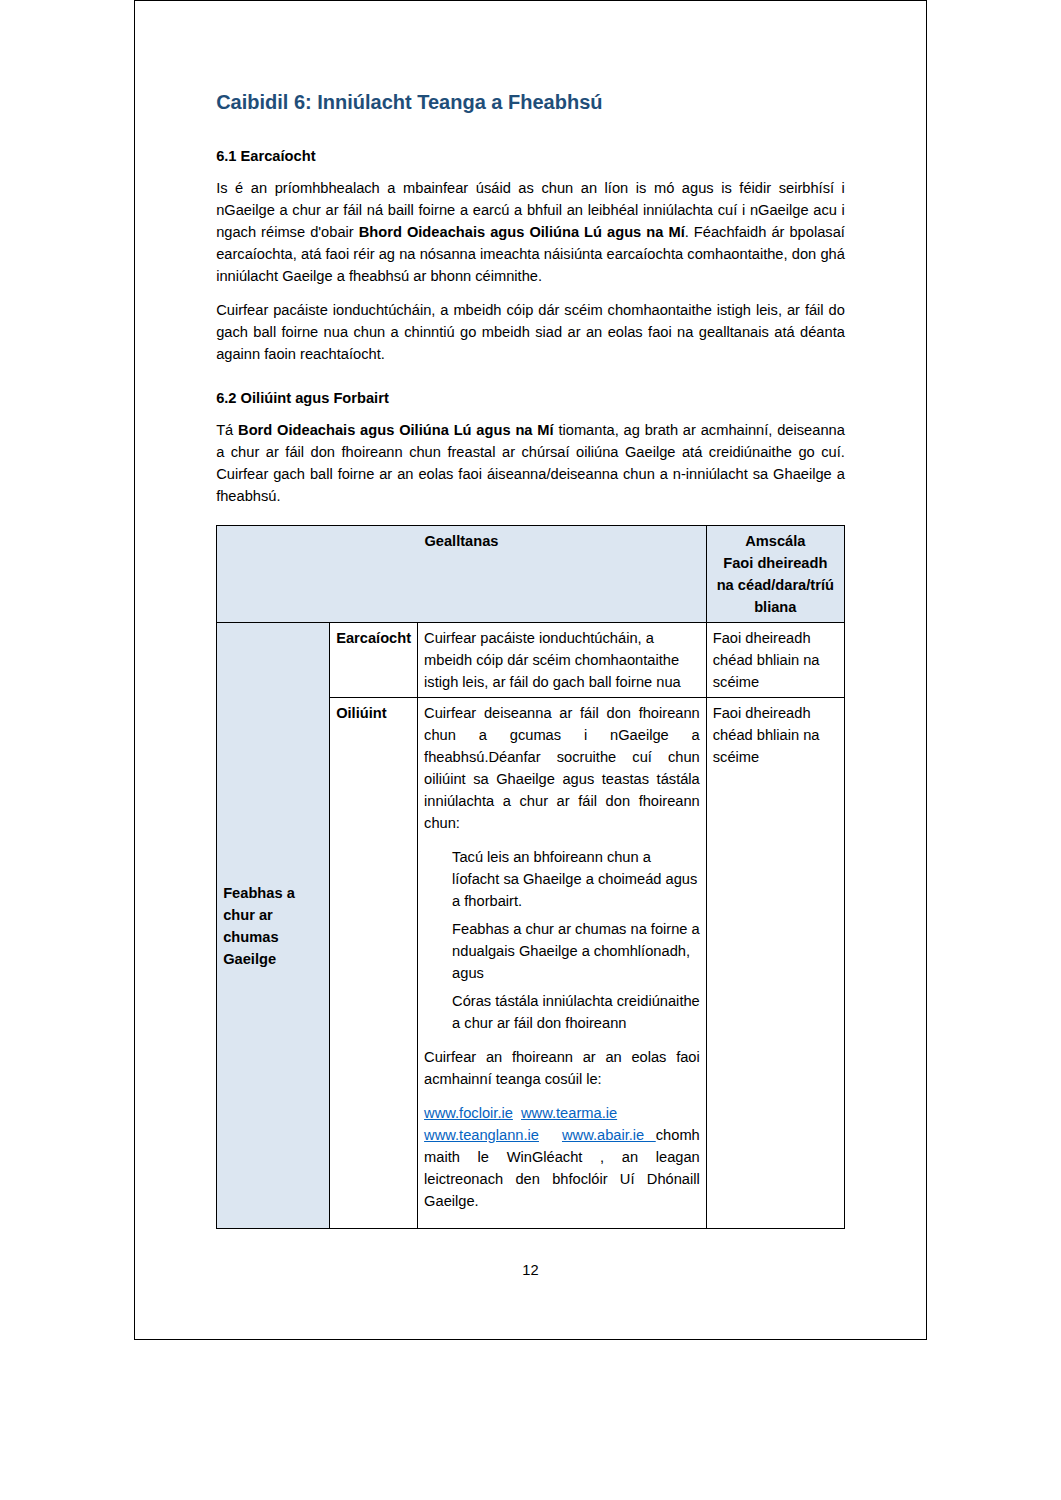Caibidil 6: Inniúlacht Teanga a Fheabhsú
6.1 Earcaíocht
Is é an príomhbhealach a mbainfear úsáid as chun an líon is mó agus is féidir seirbhísí i nGaeilge a chur ar fáil ná baill foirne a earcú a bhfuil an leibhéal inniúlachta cuí i nGaeilge acu i ngach réimse d'obair Bhord Oideachais agus Oiliúna Lú agus na Mí. Féachfaidh ár bpolasaí earcaíochta, atá faoi réir ag na nósanna imeachta náisiúnta earcaíochta comhaontaithe, don ghá inniúlacht Gaeilge a fheabhsú ar bhonn céimnithe.
Cuirfear pacáiste ionduchtúcháin, a mbeidh cóip dár scéim chomhaontaithe istigh leis, ar fáil do gach ball foirne nua chun a chinntiú go mbeidh siad ar an eolas faoi na gealltanais atá déanta againn faoin reachtaíocht.
6.2 Oiliúint agus Forbairt
Tá Bord Oideachais agus Oiliúna Lú agus na Mí tiomanta, ag brath ar acmhainní, deiseanna a chur ar fáil don fhoireann chun freastal ar chúrsaí oiliúna Gaeilge atá creidiúnaithe go cuí. Cuirfear gach ball foirne ar an eolas faoi áiseanna/deiseanna chun a n-inniúlacht sa Ghaeilge a fheabhsú.
| Gealltanas | Amscála Faoi dheireadh na céad/dara/tríú bliana |
| --- | --- |
| Feabhas a chur ar chumas Gaeilge | Earcaíocht | Cuirfear pacáiste ionduchtúcháin, a mbeidh cóip dár scéim chomhaontaithe istigh leis, ar fáil do gach ball foirne nua | Faoi dheireadh chéad bhliain na scéime |
| Oiliúint | Cuirfear deiseanna ar fáil don fhoireann chun a gcumas i nGaeilge a fheabhsú.Déanfar socruithe cuí chun oiliúint sa Ghaeilge agus teastas tástála inniúlachta a chur ar fáil don fhoireann chun: Tacú leis an bhfoireann chun a líofacht sa Ghaeilge a choimeád agus a fhorbairt. Feabhas a chur ar chumas na foirne a ndualgais Ghaeilge a chomhlíonadh, agus Córas tástála inniúlachta creidiúnaithe a chur ar fáil don fhoireann Cuirfear an fhoireann ar an eolas faoi acmhainní teanga cosúil le: www.focloir.ie www.tearma.ie www.teanglann.ie www.abair.ie chomh maith le WinGléacht , an leagan leictreonach den bhfoclóir Uí Dhónaill Gaeilge. | Faoi dheireadh chéad bhliain na scéime |
12